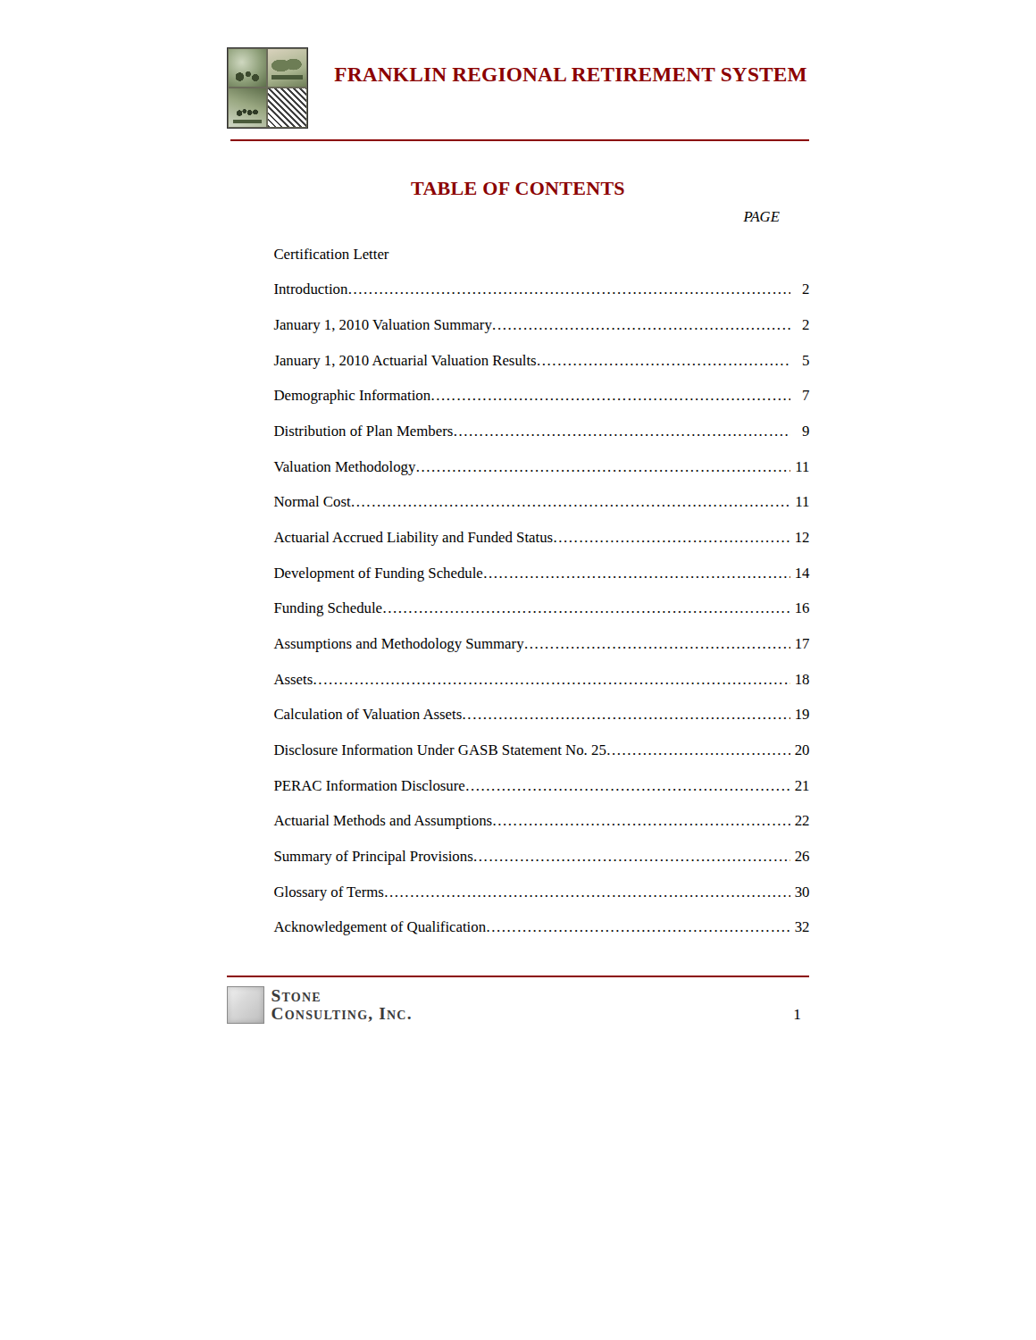FRANKLIN REGIONAL RETIREMENT SYSTEM
TABLE OF CONTENTS
PAGE
Certification Letter
Introduction.......................................................................................................................... 2
January 1, 2010 Valuation Summary.................................................................................. 2
January 1, 2010 Actuarial Valuation Results....................................................................... 5
Demographic Information..................................................................................................... 7
Distribution of Plan Members.............................................................................................. 9
Valuation Methodology..................................................................................................... 11
Normal Cost....................................................................................................................... 11
Actuarial Accrued Liability and Funded Status................................................................. 12
Development of Funding Schedule..................................................................................... 14
Funding Schedule............................................................................................................. 16
Assumptions and Methodology Summary......................................................................... 17
Assets................................................................................................................................. 18
Calculation of Valuation Assets......................................................................................... 19
Disclosure Information Under GASB Statement No. 25.................................................... 20
PERAC Information Disclosure......................................................................................... 21
Actuarial Methods and Assumptions................................................................................. 22
Summary of Principal Provisions....................................................................................... 26
Glossary of Terms............................................................................................................. 30
Acknowledgement of Qualification................................................................................... 32
Stone Consulting, Inc.
1